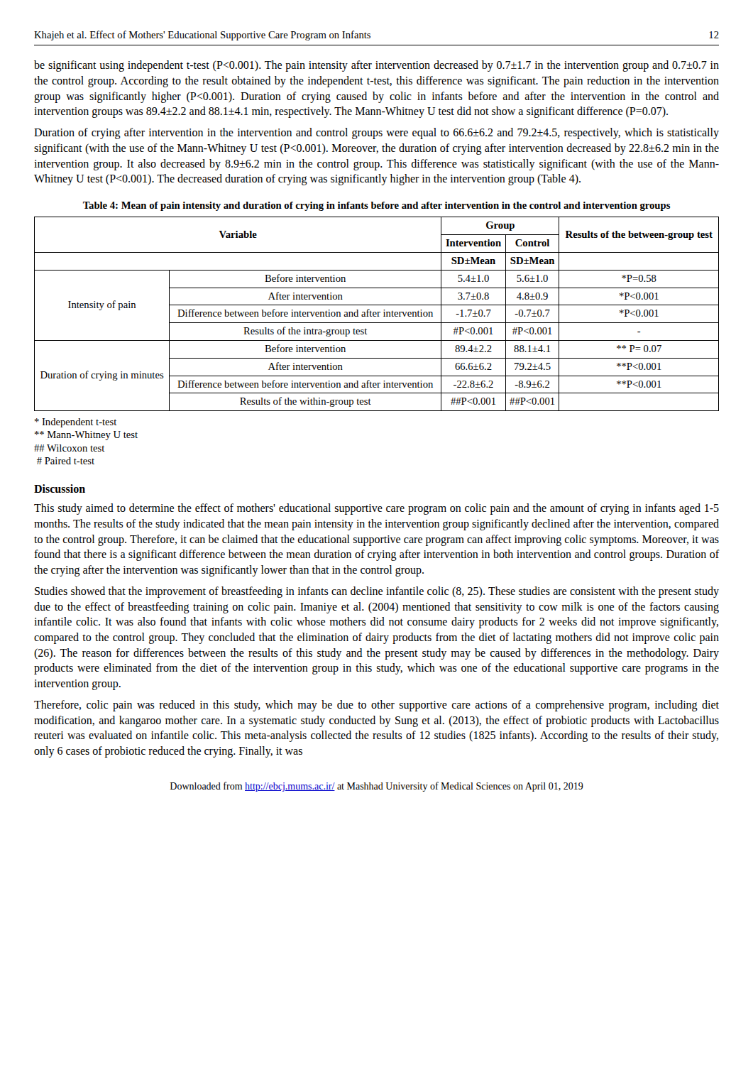Khajeh et al. Effect of Mothers' Educational Supportive Care Program on Infants 12
be significant using independent t-test (P<0.001). The pain intensity after intervention decreased by 0.7±1.7 in the intervention group and 0.7±0.7 in the control group. According to the result obtained by the independent t-test, this difference was significant. The pain reduction in the intervention group was significantly higher (P<0.001). Duration of crying caused by colic in infants before and after the intervention in the control and intervention groups was 89.4±2.2 and 88.1±4.1 min, respectively. The Mann-Whitney U test did not show a significant difference (P=0.07).
Duration of crying after intervention in the intervention and control groups were equal to 66.6±6.2 and 79.2±4.5, respectively, which is statistically significant (with the use of the Mann-Whitney U test (P<0.001). Moreover, the duration of crying after intervention decreased by 22.8±6.2 min in the intervention group. It also decreased by 8.9±6.2 min in the control group. This difference was statistically significant (with the use of the Mann-Whitney U test (P<0.001). The decreased duration of crying was significantly higher in the intervention group (Table 4).
Table 4: Mean of pain intensity and duration of crying in infants before and after intervention in the control and intervention groups
| Variable | Group | Results of the between-group test |
| --- | --- | --- |
| Intervention | Control |
| | SD±Mean | SD±Mean | |
| Intensity of pain | Before intervention | 5.4±1.0 | 5.6±1.0 | *P=0.58 |
| After intervention | 3.7±0.8 | 4.8±0.9 | *P<0.001 |
| Difference between before intervention and after intervention | -1.7±0.7 | -0.7±0.7 | *P<0.001 |
| Results of the intra-group test | #P<0.001 | #P<0.001 | - |
| Duration of crying in minutes | Before intervention | 89.4±2.2 | 88.1±4.1 | ** P= 0.07 |
| After intervention | 66.6±6.2 | 79.2±4.5 | **P<0.001 |
| Difference between before intervention and after intervention | -22.8±6.2 | -8.9±6.2 | **P<0.001 |
| Results of the within-group test | ##P<0.001 | ##P<0.001 | |
* Independent t-test
** Mann-Whitney U test
## Wilcoxon test
# Paired t-test
Discussion
This study aimed to determine the effect of mothers' educational supportive care program on colic pain and the amount of crying in infants aged 1-5 months. The results of the study indicated that the mean pain intensity in the intervention group significantly declined after the intervention, compared to the control group. Therefore, it can be claimed that the educational supportive care program can affect improving colic symptoms. Moreover, it was found that there is a significant difference between the mean duration of crying after intervention in both intervention and control groups. Duration of the crying after the intervention was significantly lower than that in the control group.
Studies showed that the improvement of breastfeeding in infants can decline infantile colic (8, 25). These studies are consistent with the present study due to the effect of breastfeeding training on colic pain. Imaniye et al. (2004) mentioned that sensitivity to cow milk is one of the factors causing infantile colic. It was also found that infants with colic whose mothers did not consume dairy products for 2 weeks did not improve significantly, compared to the control group. They concluded that the elimination of dairy products from the diet of lactating mothers did not improve colic pain (26). The reason for differences between the results of this study and the present study may be caused by differences in the methodology. Dairy products were eliminated from the diet of the intervention group in this study, which was one of the educational supportive care programs in the intervention group.
Therefore, colic pain was reduced in this study, which may be due to other supportive care actions of a comprehensive program, including diet modification, and kangaroo mother care. In a systematic study conducted by Sung et al. (2013), the effect of probiotic products with Lactobacillus reuteri was evaluated on infantile colic. This meta-analysis collected the results of 12 studies (1825 infants). According to the results of their study, only 6 cases of probiotic reduced the crying. Finally, it was
Downloaded from http://ebcj.mums.ac.ir/ at Mashhad University of Medical Sciences on April 01, 2019